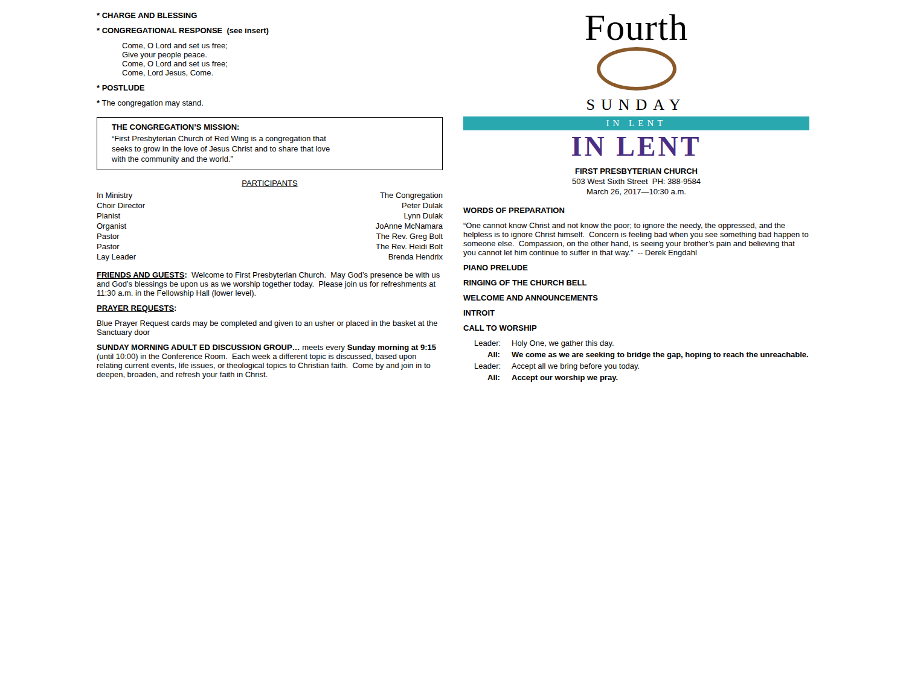* CHARGE AND BLESSING
* CONGREGATIONAL RESPONSE (see insert)
Come, O Lord and set us free;
Give your people peace.
Come, O Lord and set us free;
Come, Lord Jesus, Come.
* POSTLUDE
* The congregation may stand.
THE CONGREGATION’S MISSION:
“First Presbyterian Church of Red Wing is a congregation that
seeks to grow in the love of Jesus Christ and to share that love
with the community and the world.”
PARTICIPANTS
| In Ministry | The Congregation |
| Choir Director | Peter Dulak |
| Pianist | Lynn Dulak |
| Organist | JoAnne McNamara |
| Pastor | The Rev. Greg Bolt |
| Pastor | The Rev. Heidi Bolt |
| Lay Leader | Brenda Hendrix |
FRIENDS AND GUESTS: Welcome to First Presbyterian Church. May God’s presence be with us and God’s blessings be upon us as we worship together today. Please join us for refreshments at 11:30 a.m. in the Fellowship Hall (lower level).
PRAYER REQUESTS:
Blue Prayer Request cards may be completed and given to an usher or placed in the basket at the Sanctuary door
SUNDAY MORNING ADULT ED DISCUSSION GROUP… meets every Sunday morning at 9:15 (until 10:00) in the Conference Room. Each week a different topic is discussed, based upon relating current events, life issues, or theological topics to Christian faith. Come by and join in to deepen, broaden, and refresh your faith in Christ.
Fourth
SUNDAY
IN LENT
IN LENT
FIRST PRESBYTERIAN CHURCH
503 West Sixth Street PH: 388-9584
March 26, 2017—10:30 a.m.
WORDS OF PREPARATION
“One cannot know Christ and not know the poor; to ignore the needy, the oppressed, and the helpless is to ignore Christ himself. Concern is feeling bad when you see something bad happen to someone else. Compassion, on the other hand, is seeing your brother’s pain and believing that you cannot let him continue to suffer in that way.” -- Derek Engdahl
PIANO PRELUDE
RINGING OF THE CHURCH BELL
WELCOME AND ANNOUNCEMENTS
INTROIT
CALL TO WORSHIP
Leader: Holy One, we gather this day.
All: We come as we are seeking to bridge the gap, hoping to reach the unreachable.
Leader: Accept all we bring before you today.
All: Accept our worship we pray.